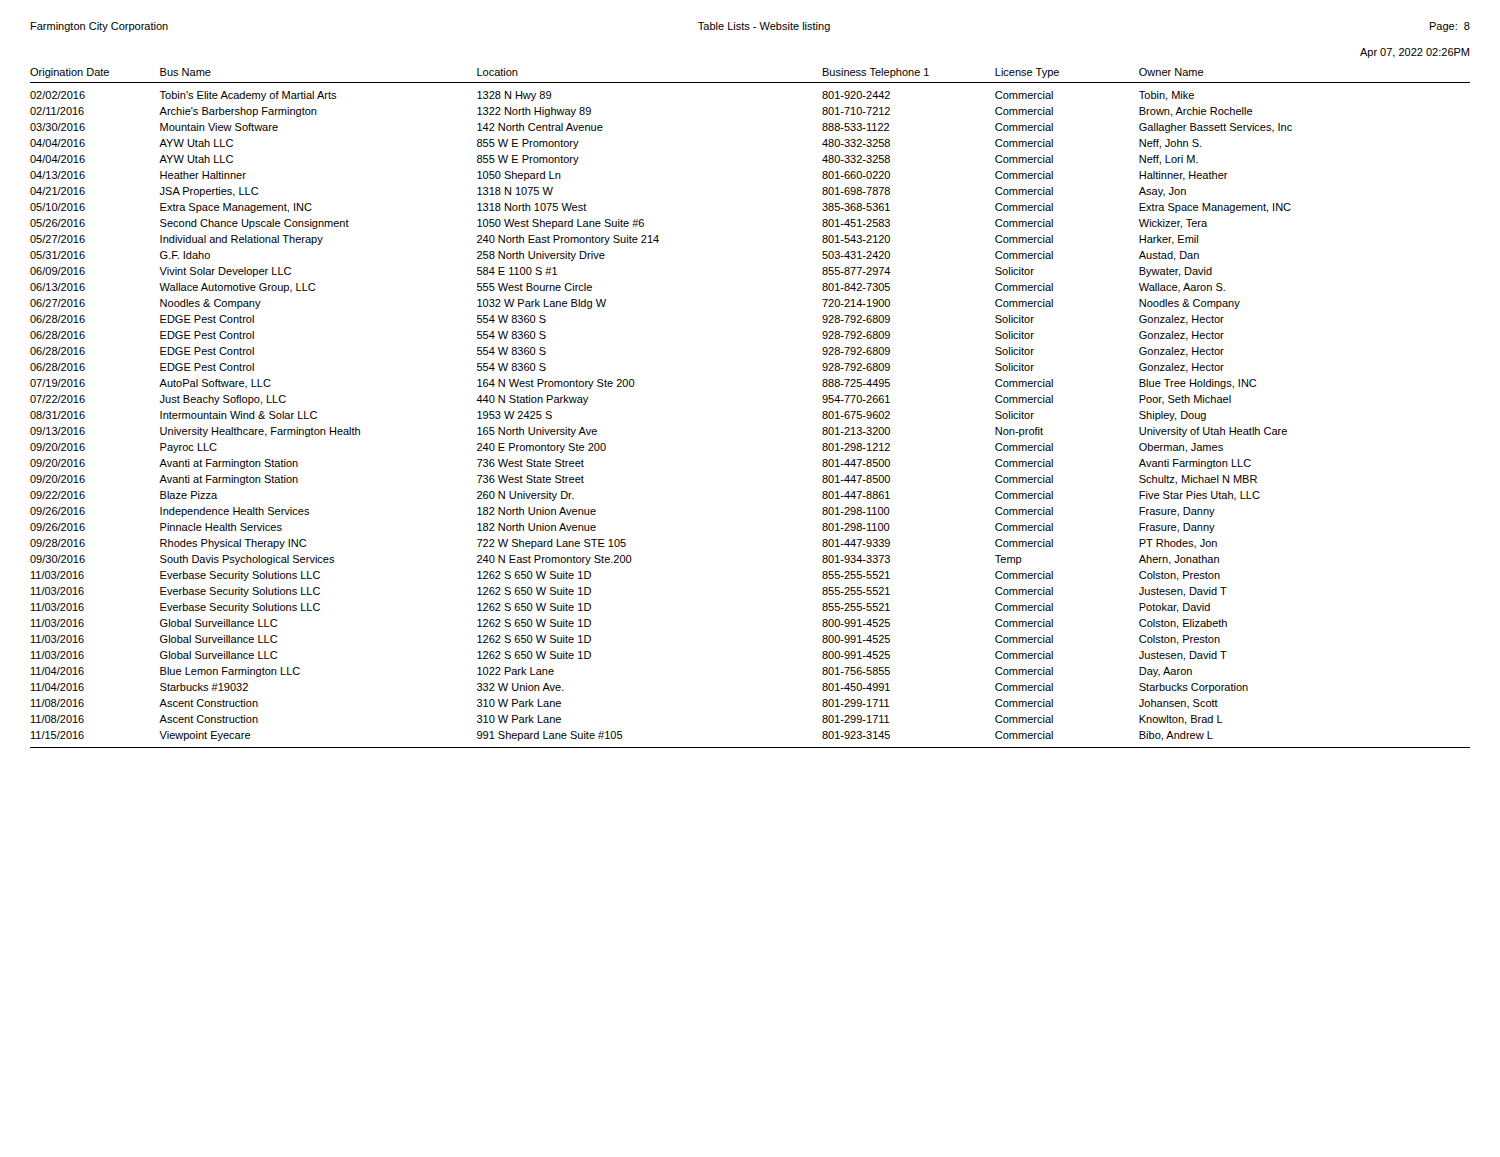Farmington City Corporation
Table Lists - Website listing
Page: 8
Apr 07, 2022 02:26PM
| Origination Date | Bus Name | Location | Business Telephone 1 | License Type | Owner Name |
| --- | --- | --- | --- | --- | --- |
| 02/02/2016 | Tobin's Elite Academy of Martial Arts | 1328 N Hwy 89 | 801-920-2442 | Commercial | Tobin, Mike |
| 02/11/2016 | Archie's Barbershop Farmington | 1322 North Highway 89 | 801-710-7212 | Commercial | Brown, Archie Rochelle |
| 03/30/2016 | Mountain View Software | 142 North Central Avenue | 888-533-1122 | Commercial | Gallagher Bassett Services, Inc |
| 04/04/2016 | AYW Utah LLC | 855 W E Promontory | 480-332-3258 | Commercial | Neff, John S. |
| 04/04/2016 | AYW Utah LLC | 855 W E Promontory | 480-332-3258 | Commercial | Neff, Lori M. |
| 04/13/2016 | Heather Haltinner | 1050 Shepard Ln | 801-660-0220 | Commercial | Haltinner, Heather |
| 04/21/2016 | JSA Properties, LLC | 1318 N 1075 W | 801-698-7878 | Commercial | Asay, Jon |
| 05/10/2016 | Extra Space Management, INC | 1318 North 1075 West | 385-368-5361 | Commercial | Extra Space Management, INC |
| 05/26/2016 | Second Chance Upscale Consignment | 1050 West Shepard Lane Suite #6 | 801-451-2583 | Commercial | Wickizer, Tera |
| 05/27/2016 | Individual and Relational Therapy | 240 North East Promontory Suite 214 | 801-543-2120 | Commercial | Harker, Emil |
| 05/31/2016 | G.F. Idaho | 258 North University Drive | 503-431-2420 | Commercial | Austad, Dan |
| 06/09/2016 | Vivint Solar Developer LLC | 584 E 1100 S #1 | 855-877-2974 | Solicitor | Bywater, David |
| 06/13/2016 | Wallace Automotive Group, LLC | 555 West Bourne Circle | 801-842-7305 | Commercial | Wallace, Aaron S. |
| 06/27/2016 | Noodles & Company | 1032 W Park Lane Bldg W | 720-214-1900 | Commercial | Noodles & Company |
| 06/28/2016 | EDGE Pest Control | 554 W 8360 S | 928-792-6809 | Solicitor | Gonzalez, Hector |
| 06/28/2016 | EDGE Pest Control | 554 W 8360 S | 928-792-6809 | Solicitor | Gonzalez, Hector |
| 06/28/2016 | EDGE Pest Control | 554 W 8360 S | 928-792-6809 | Solicitor | Gonzalez, Hector |
| 06/28/2016 | EDGE Pest Control | 554 W 8360 S | 928-792-6809 | Solicitor | Gonzalez, Hector |
| 07/19/2016 | AutoPal Software, LLC | 164 N West Promontory Ste 200 | 888-725-4495 | Commercial | Blue Tree Holdings, INC |
| 07/22/2016 | Just Beachy Soflopo, LLC | 440 N Station Parkway | 954-770-2661 | Commercial | Poor, Seth Michael |
| 08/31/2016 | Intermountain Wind & Solar LLC | 1953 W 2425 S | 801-675-9602 | Solicitor | Shipley, Doug |
| 09/13/2016 | University Healthcare, Farmington Health | 165 North University Ave | 801-213-3200 | Non-profit | University of Utah Heatlh Care |
| 09/20/2016 | Payroc LLC | 240 E Promontory Ste 200 | 801-298-1212 | Commercial | Oberman, James |
| 09/20/2016 | Avanti at Farmington Station | 736 West State Street | 801-447-8500 | Commercial | Avanti Farmington LLC |
| 09/20/2016 | Avanti at Farmington Station | 736 West State Street | 801-447-8500 | Commercial | Schultz, Michael N MBR |
| 09/22/2016 | Blaze Pizza | 260 N University Dr. | 801-447-8861 | Commercial | Five Star Pies Utah, LLC |
| 09/26/2016 | Independence Health Services | 182 North Union Avenue | 801-298-1100 | Commercial | Frasure, Danny |
| 09/26/2016 | Pinnacle Health Services | 182 North Union Avenue | 801-298-1100 | Commercial | Frasure, Danny |
| 09/28/2016 | Rhodes Physical Therapy INC | 722 W Shepard Lane STE 105 | 801-447-9339 | Commercial | PT Rhodes, Jon |
| 09/30/2016 | South Davis Psychological Services | 240 N East Promontory Ste.200 | 801-934-3373 | Temp | Ahern, Jonathan |
| 11/03/2016 | Everbase Security Solutions LLC | 1262 S 650 W Suite 1D | 855-255-5521 | Commercial | Colston, Preston |
| 11/03/2016 | Everbase Security Solutions LLC | 1262 S 650 W Suite 1D | 855-255-5521 | Commercial | Justesen, David T |
| 11/03/2016 | Everbase Security Solutions LLC | 1262 S 650 W Suite 1D | 855-255-5521 | Commercial | Potokar, David |
| 11/03/2016 | Global Surveillance LLC | 1262 S 650 W Suite 1D | 800-991-4525 | Commercial | Colston, Elizabeth |
| 11/03/2016 | Global Surveillance LLC | 1262 S 650 W Suite 1D | 800-991-4525 | Commercial | Colston, Preston |
| 11/03/2016 | Global Surveillance LLC | 1262 S 650 W Suite 1D | 800-991-4525 | Commercial | Justesen, David T |
| 11/04/2016 | Blue Lemon Farmington LLC | 1022 Park Lane | 801-756-5855 | Commercial | Day, Aaron |
| 11/04/2016 | Starbucks #19032 | 332 W Union Ave. | 801-450-4991 | Commercial | Starbucks Corporation |
| 11/08/2016 | Ascent Construction | 310 W Park Lane | 801-299-1711 | Commercial | Johansen, Scott |
| 11/08/2016 | Ascent Construction | 310 W Park Lane | 801-299-1711 | Commercial | Knowlton, Brad L |
| 11/15/2016 | Viewpoint Eyecare | 991 Shepard Lane Suite #105 | 801-923-3145 | Commercial | Bibo, Andrew L |